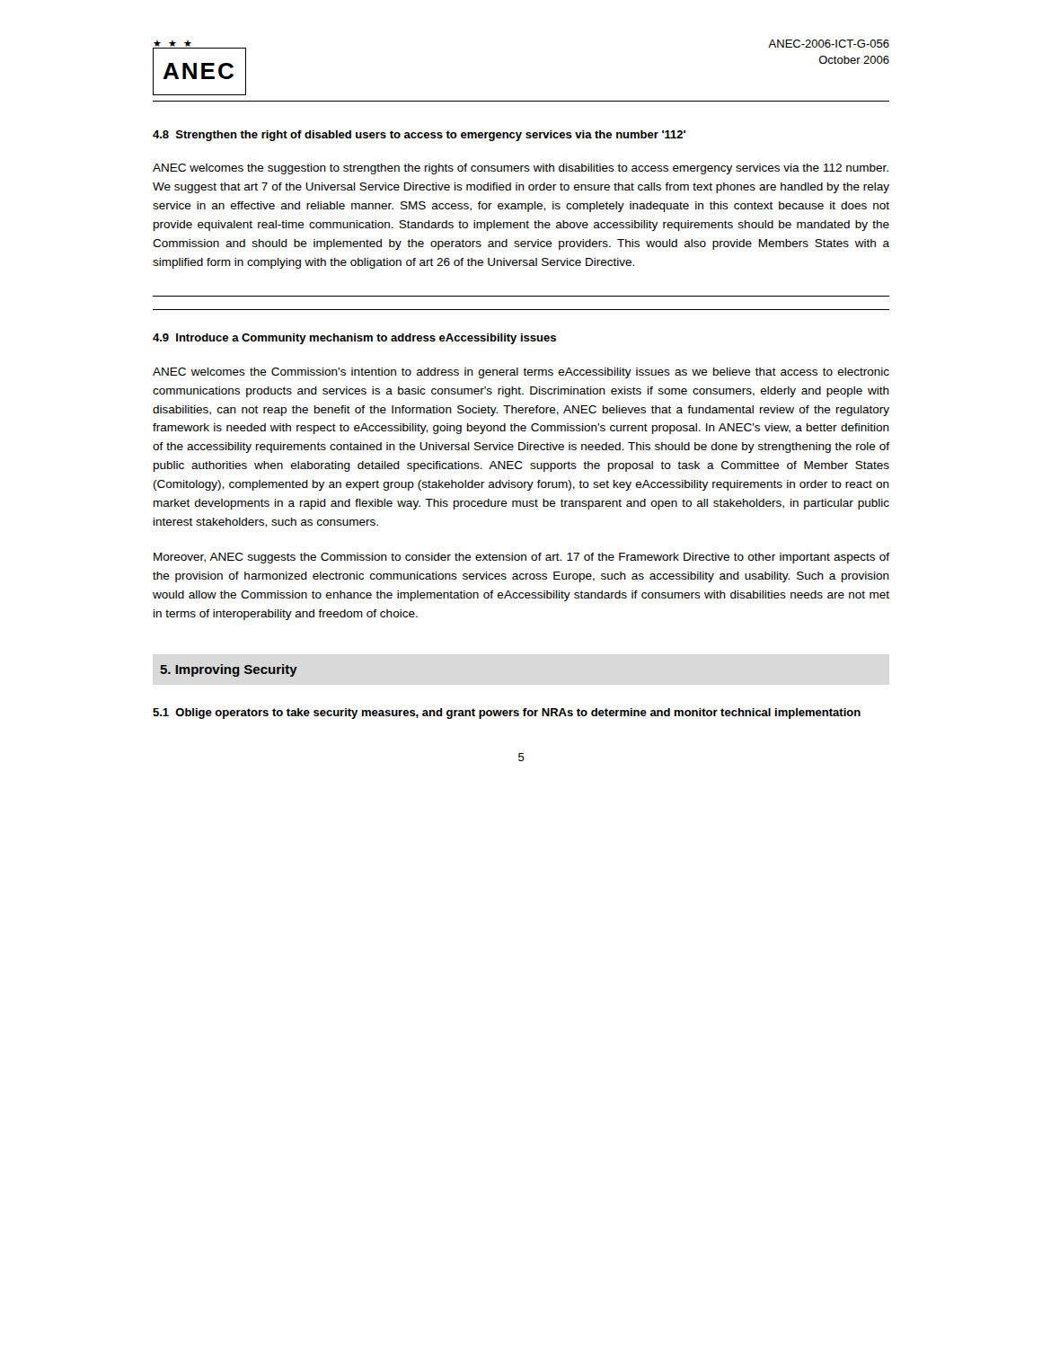★ ★ ★
ANEC
ANEC-2006-ICT-G-056
October 2006
4.8 Strengthen the right of disabled users to access to emergency services via the number '112'
ANEC welcomes the suggestion to strengthen the rights of consumers with disabilities to access emergency services via the 112 number. We suggest that art 7 of the Universal Service Directive is modified in order to ensure that calls from text phones are handled by the relay service in an effective and reliable manner. SMS access, for example, is completely inadequate in this context because it does not provide equivalent real-time communication. Standards to implement the above accessibility requirements should be mandated by the Commission and should be implemented by the operators and service providers. This would also provide Members States with a simplified form in complying with the obligation of art 26 of the Universal Service Directive.
4.9 Introduce a Community mechanism to address eAccessibility issues
ANEC welcomes the Commission's intention to address in general terms eAccessibility issues as we believe that access to electronic communications products and services is a basic consumer's right. Discrimination exists if some consumers, elderly and people with disabilities, can not reap the benefit of the Information Society. Therefore, ANEC believes that a fundamental review of the regulatory framework is needed with respect to eAccessibility, going beyond the Commission's current proposal. In ANEC's view, a better definition of the accessibility requirements contained in the Universal Service Directive is needed. This should be done by strengthening the role of public authorities when elaborating detailed specifications. ANEC supports the proposal to task a Committee of Member States (Comitology), complemented by an expert group (stakeholder advisory forum), to set key eAccessibility requirements in order to react on market developments in a rapid and flexible way. This procedure must be transparent and open to all stakeholders, in particular public interest stakeholders, such as consumers.
Moreover, ANEC suggests the Commission to consider the extension of art. 17 of the Framework Directive to other important aspects of the provision of harmonized electronic communications services across Europe, such as accessibility and usability. Such a provision would allow the Commission to enhance the implementation of eAccessibility standards if consumers with disabilities needs are not met in terms of interoperability and freedom of choice.
5. Improving Security
5.1 Oblige operators to take security measures, and grant powers for NRAs to determine and monitor technical implementation
5